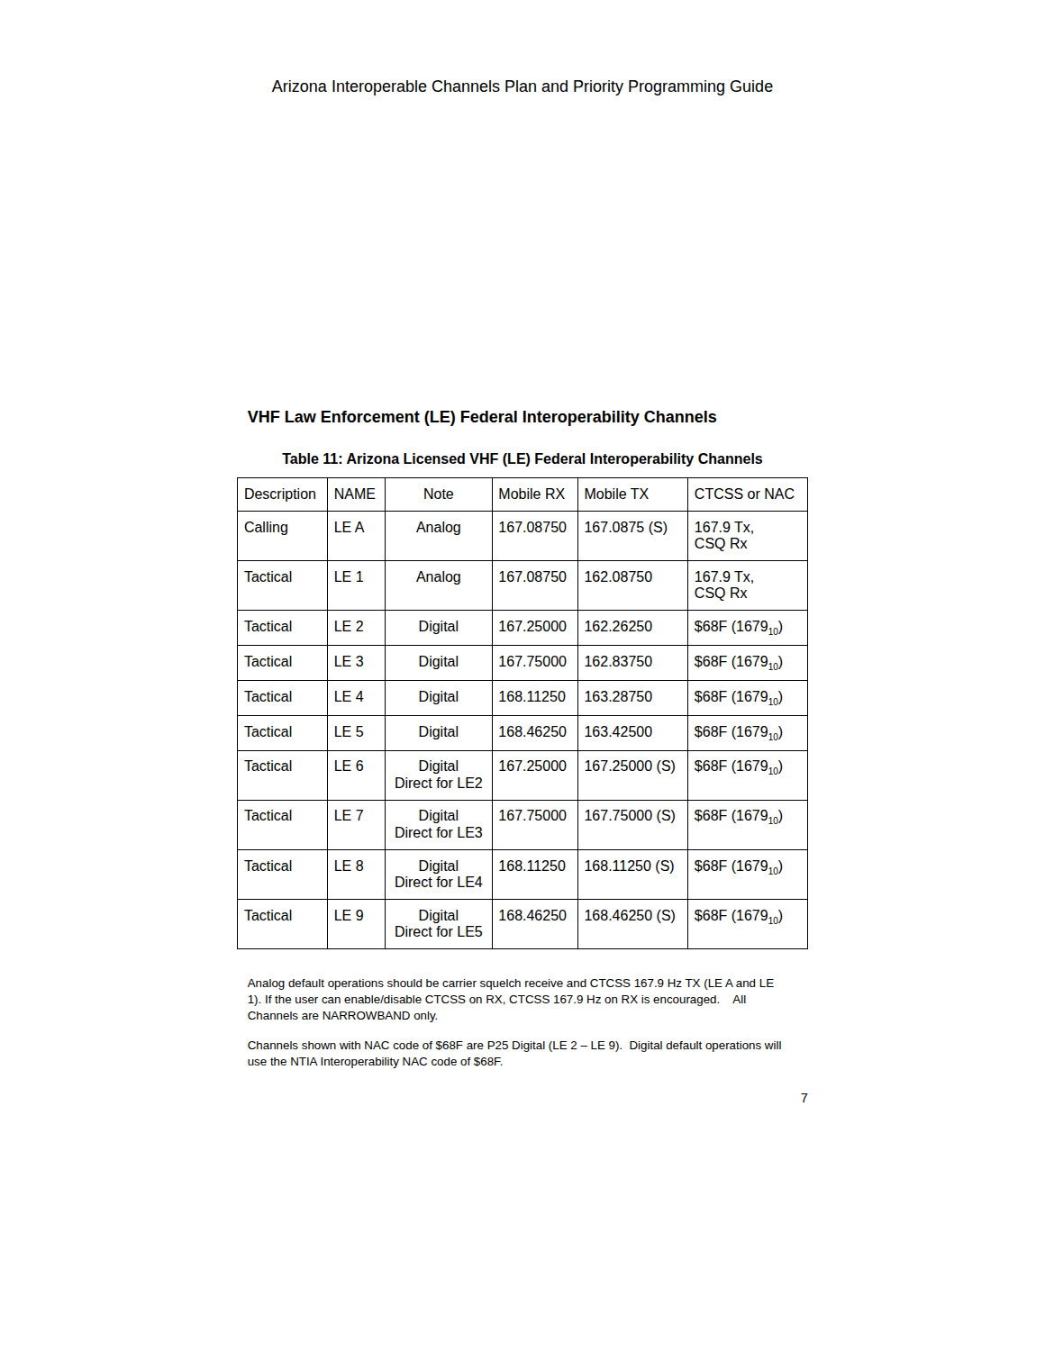Arizona Interoperable Channels Plan and Priority Programming Guide
VHF Law Enforcement (LE) Federal Interoperability Channels
Table 11: Arizona Licensed VHF (LE) Federal Interoperability Channels
| Description | NAME | Note | Mobile RX | Mobile TX | CTCSS or NAC |
| --- | --- | --- | --- | --- | --- |
| Calling | LE A | Analog | 167.08750 | 167.0875 (S) | 167.9 Tx, CSQ Rx |
| Tactical | LE 1 | Analog | 167.08750 | 162.08750 | 167.9 Tx, CSQ Rx |
| Tactical | LE 2 | Digital | 167.25000 | 162.26250 | $68F (1679 10 ) |
| Tactical | LE 3 | Digital | 167.75000 | 162.83750 | $68F (1679 10 ) |
| Tactical | LE 4 | Digital | 168.11250 | 163.28750 | $68F (1679 10 ) |
| Tactical | LE 5 | Digital | 168.46250 | 163.42500 | $68F (1679 10 ) |
| Tactical | LE 6 | Digital Direct for LE2 | 167.25000 | 167.25000 (S) | $68F (1679 10 ) |
| Tactical | LE 7 | Digital Direct for LE3 | 167.75000 | 167.75000 (S) | $68F (1679 10 ) |
| Tactical | LE 8 | Digital Direct for LE4 | 168.11250 | 168.11250 (S) | $68F (1679 10 ) |
| Tactical | LE 9 | Digital Direct for LE5 | 168.46250 | 168.46250 (S) | $68F (1679 10 ) |
Analog default operations should be carrier squelch receive and CTCSS 167.9 Hz TX (LE A and LE 1). If the user can enable/disable CTCSS on RX, CTCSS 167.9 Hz on RX is encouraged. All Channels are NARROWBAND only.
Channels shown with NAC code of $68F are P25 Digital (LE 2 – LE 9). Digital default operations will use the NTIA Interoperability NAC code of $68F.
7